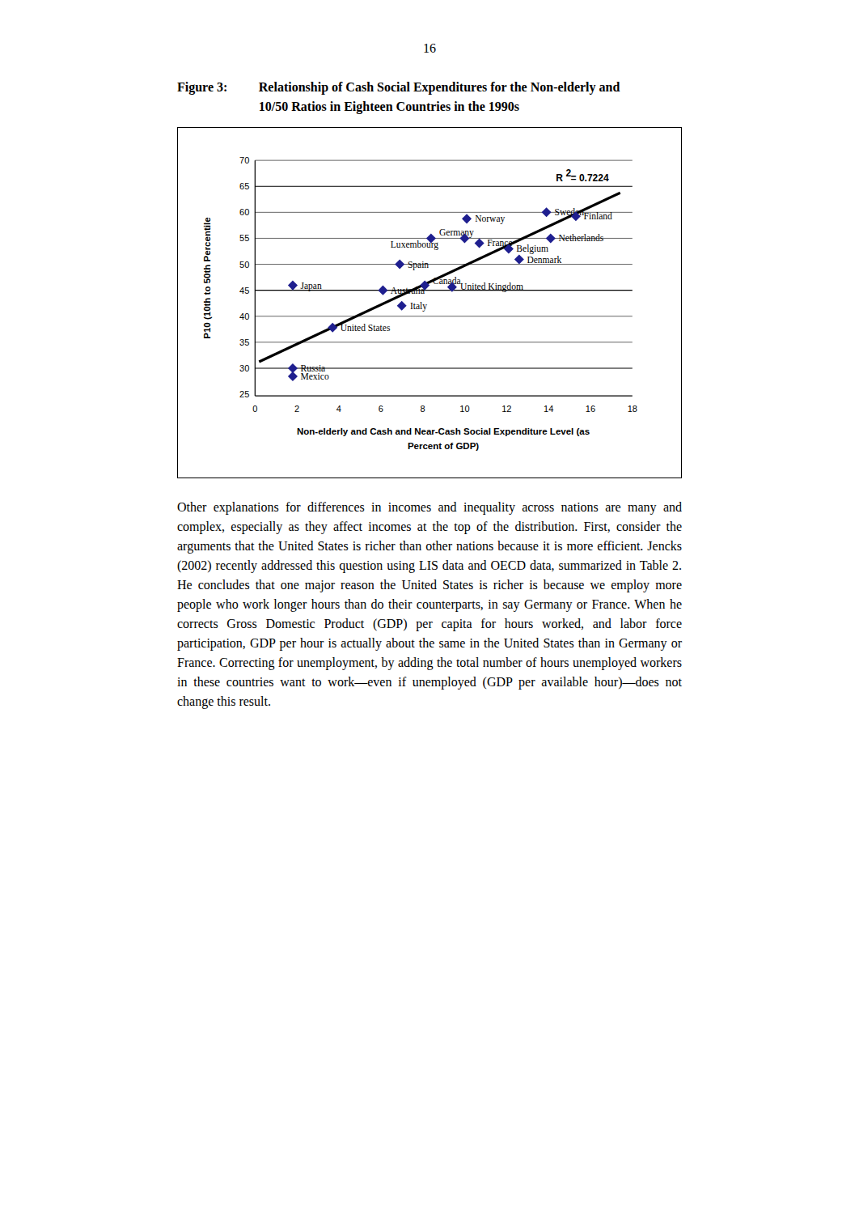16
Figure 3: Relationship of Cash Social Expenditures for the Non-elderly and 10/50 Ratios in Eighteen Countries in the 1990s
70 65 60 55 50 45 40 35 30 25 0 2 4 6 8 10 12 14 16 18 P10 (10th to 50th Percentile Non-elderly and Cash and Near-Cash Social Expenditure Level (as Percent of GDP) R 2 = 0.7224 Norway Sweden Finland Germany Luxembourg France Netherlands Belgium Denmark Spain Japan Canada United Kingdom Australia Italy United States Russia Mexico
Other explanations for differences in incomes and inequality across nations are many and complex, especially as they affect incomes at the top of the distribution. First, consider the arguments that the United States is richer than other nations because it is more efficient. Jencks (2002) recently addressed this question using LIS data and OECD data, summarized in Table 2. He concludes that one major reason the United States is richer is because we employ more people who work longer hours than do their counterparts, in say Germany or France. When he corrects Gross Domestic Product (GDP) per capita for hours worked, and labor force participation, GDP per hour is actually about the same in the United States than in Germany or France. Correcting for unemployment, by adding the total number of hours unemployed workers in these countries want to work—even if unemployed (GDP per available hour)—does not change this result.